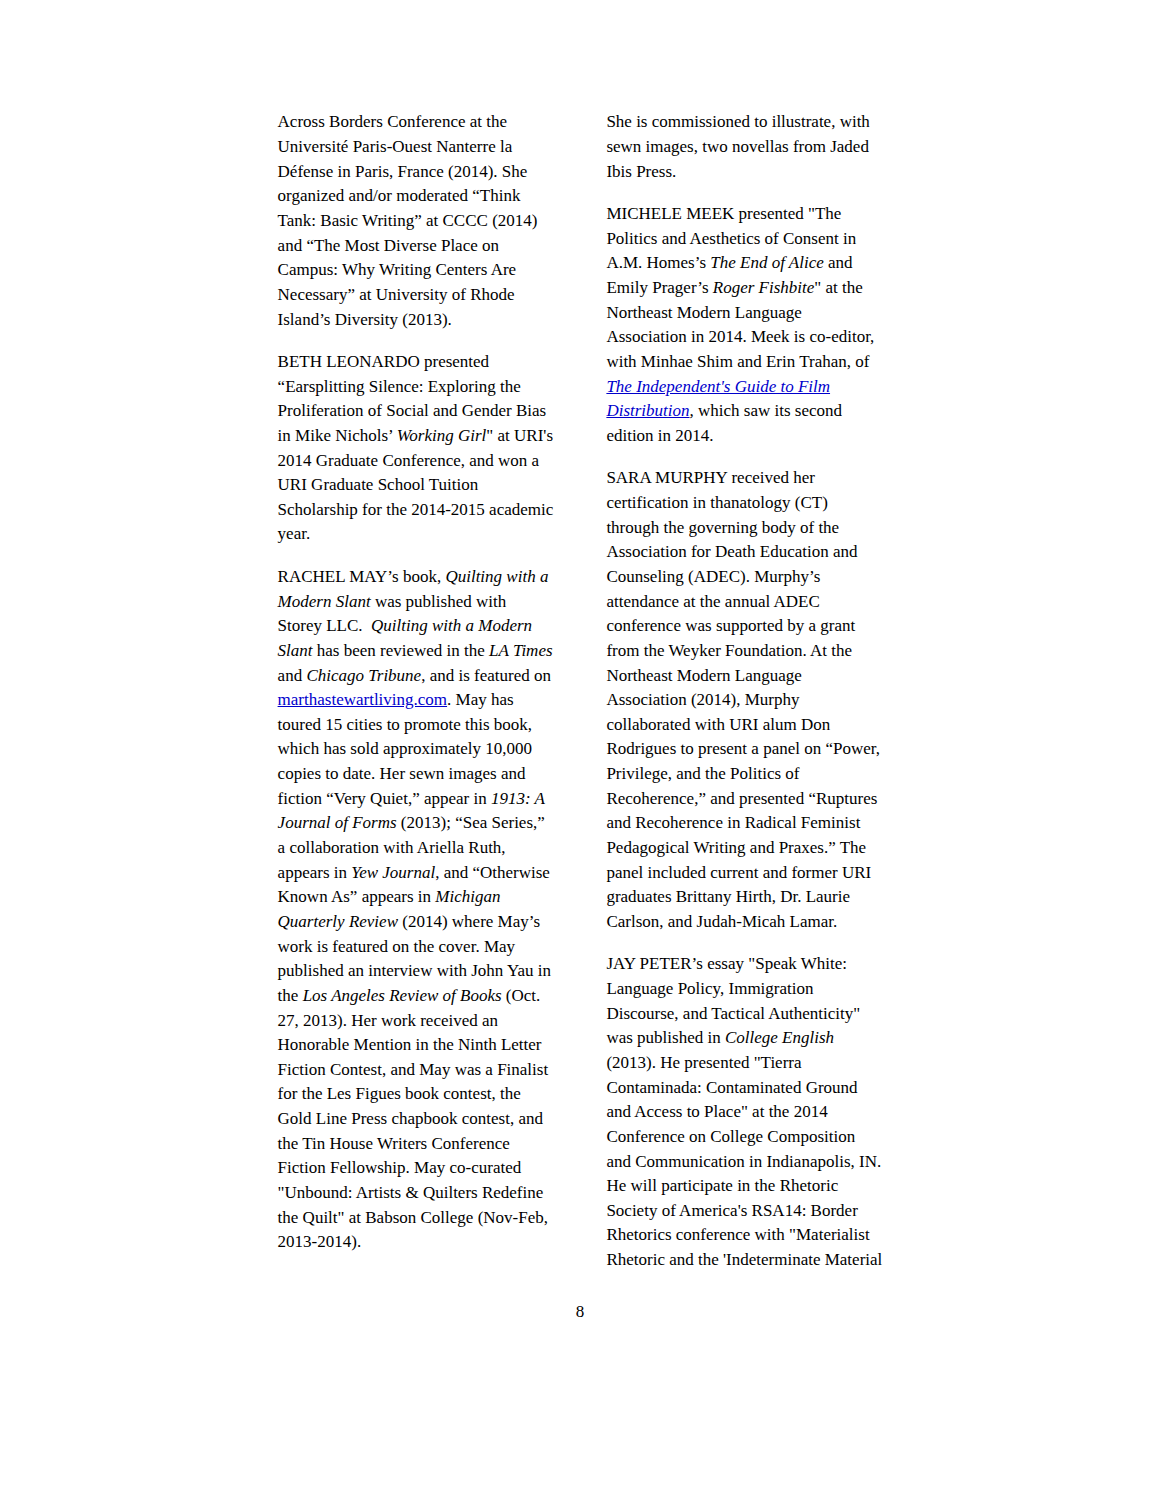Across Borders Conference at the Université Paris-Ouest Nanterre la Défense in Paris, France (2014). She organized and/or moderated “Think Tank: Basic Writing” at CCCC (2014) and “The Most Diverse Place on Campus: Why Writing Centers Are Necessary” at University of Rhode Island’s Diversity (2013).
Beth Leonardo presented “Earsplitting Silence: Exploring the Proliferation of Social and Gender Bias in Mike Nichols’ Working Girl" at URI's 2014 Graduate Conference, and won a URI Graduate School Tuition Scholarship for the 2014-2015 academic year.
Rachel May’s book, Quilting with a Modern Slant was published with Storey LLC. Quilting with a Modern Slant has been reviewed in the LA Times and Chicago Tribune, and is featured on marthastewartliving.com. May has toured 15 cities to promote this book, which has sold approximately 10,000 copies to date. Her sewn images and fiction “Very Quiet,” appear in 1913: A Journal of Forms (2013); “Sea Series,” a collaboration with Ariella Ruth, appears in Yew Journal, and “Otherwise Known As” appears in Michigan Quarterly Review (2014) where May’s work is featured on the cover. May published an interview with John Yau in the Los Angeles Review of Books (Oct. 27, 2013). Her work received an Honorable Mention in the Ninth Letter Fiction Contest, and May was a Finalist for the Les Figues book contest, the Gold Line Press chapbook contest, and the Tin House Writers Conference Fiction Fellowship. May co-curated "Unbound: Artists & Quilters Redefine the Quilt" at Babson College (Nov-Feb, 2013-2014).
She is commissioned to illustrate, with sewn images, two novellas from Jaded Ibis Press.
Michele Meek presented "The Politics and Aesthetics of Consent in A.M. Homes’s The End of Alice and Emily Prager’s Roger Fishbite" at the Northeast Modern Language Association in 2014. Meek is co-editor, with Minhae Shim and Erin Trahan, of The Independent's Guide to Film Distribution, which saw its second edition in 2014.
Sara Murphy received her certification in thanatology (CT) through the governing body of the Association for Death Education and Counseling (ADEC). Murphy’s attendance at the annual ADEC conference was supported by a grant from the Weyker Foundation. At the Northeast Modern Language Association (2014), Murphy collaborated with URI alum Don Rodrigues to present a panel on “Power, Privilege, and the Politics of Recoherence,” and presented “Ruptures and Recoherence in Radical Feminist Pedagogical Writing and Praxes.” The panel included current and former URI graduates Brittany Hirth, Dr. Laurie Carlson, and Judah-Micah Lamar.
Jay Peter’s essay "Speak White: Language Policy, Immigration Discourse, and Tactical Authenticity" was published in College English (2013). He presented "Tierra Contaminada: Contaminated Ground and Access to Place" at the 2014 Conference on College Composition and Communication in Indianapolis, IN. He will participate in the Rhetoric Society of America's RSA14: Border Rhetorics conference with "Materialist Rhetoric and the 'Indeterminate Material
8